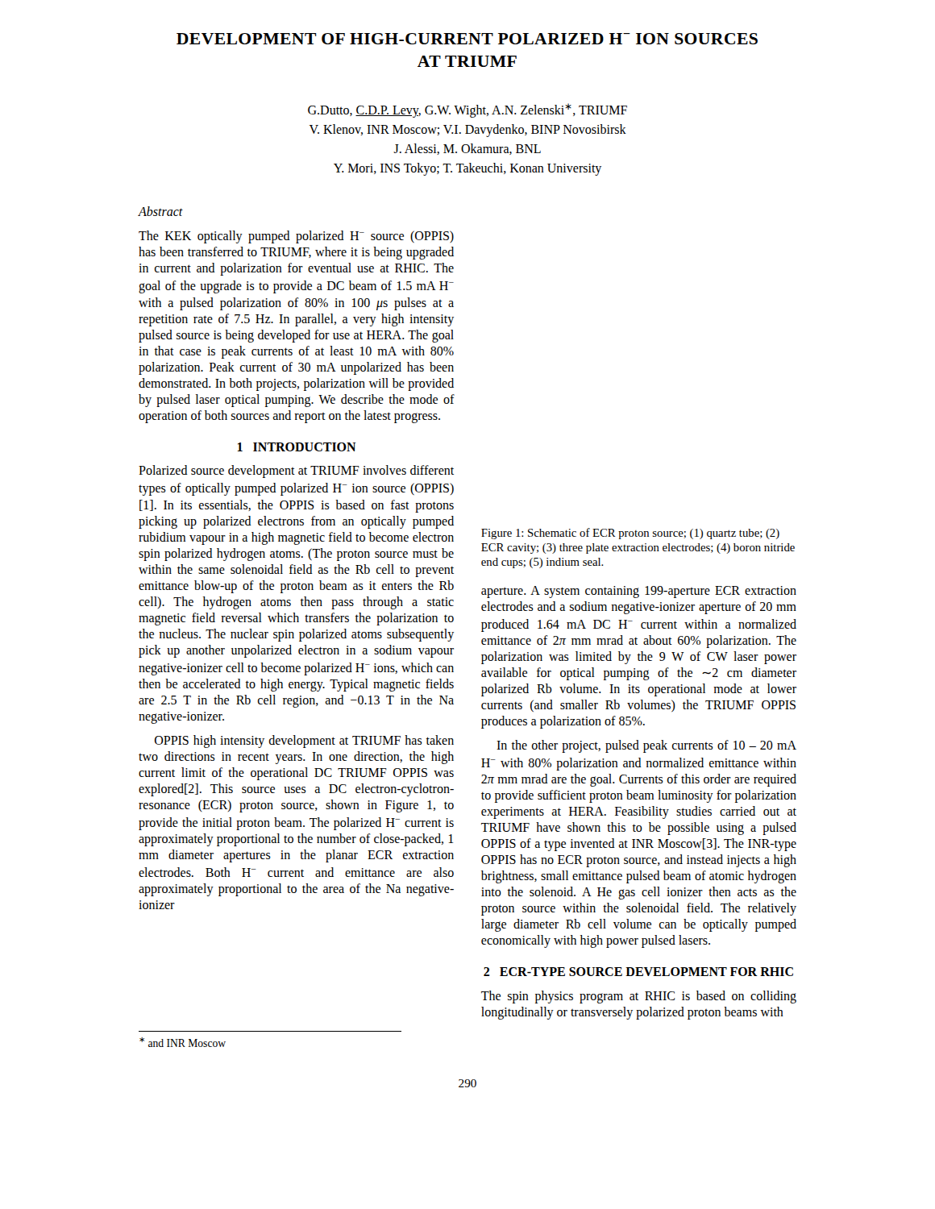DEVELOPMENT OF HIGH-CURRENT POLARIZED H− ION SOURCES
AT TRIUMF
G.Dutto, C.D.P. Levy, G.W. Wight, A.N. Zelenski∗, TRIUMF V. Klenov, INR Moscow; V.I. Davydenko, BINP Novosibirsk J. Alessi, M. Okamura, BNL Y. Mori, INS Tokyo; T. Takeuchi, Konan University
Abstract
The KEK optically pumped polarized H− source (OPPIS) has been transferred to TRIUMF, where it is being upgraded in current and polarization for eventual use at RHIC. The goal of the upgrade is to provide a DC beam of 1.5 mA H− with a pulsed polarization of 80% in 100 μs pulses at a repetition rate of 7.5 Hz. In parallel, a very high intensity pulsed source is being developed for use at HERA. The goal in that case is peak currents of at least 10 mA with 80% polarization. Peak current of 30 mA unpolarized has been demonstrated. In both projects, polarization will be provided by pulsed laser optical pumping. We describe the mode of operation of both sources and report on the latest progress.
1 Introduction
Polarized source development at TRIUMF involves different types of optically pumped polarized H− ion source (OPPIS)[1]. In its essentials, the OPPIS is based on fast protons picking up polarized electrons from an optically pumped rubidium vapour in a high magnetic field to become electron spin polarized hydrogen atoms. (The proton source must be within the same solenoidal field as the Rb cell to prevent emittance blow-up of the proton beam as it enters the Rb cell). The hydrogen atoms then pass through a static magnetic field reversal which transfers the polarization to the nucleus. The nuclear spin polarized atoms subsequently pick up another unpolarized electron in a sodium vapour negative-ionizer cell to become polarized H− ions, which can then be accelerated to high energy. Typical magnetic fields are 2.5 T in the Rb cell region, and −0.13 T in the Na negative-ionizer.
OPPIS high intensity development at TRIUMF has taken two directions in recent years. In one direction, the high current limit of the operational DC TRIUMF OPPIS was explored[2]. This source uses a DC electron-cyclotron-resonance (ECR) proton source, shown in Figure 1, to provide the initial proton beam. The polarized H− current is approximately proportional to the number of close-packed, 1 mm diameter apertures in the planar ECR extraction electrodes. Both H− current and emittance are also approximately proportional to the area of the Na negative-ionizer
Figure 1: Schematic of ECR proton source; (1) quartz tube; (2) ECR cavity; (3) three plate extraction electrodes; (4) boron nitride end cups; (5) indium seal.
aperture. A system containing 199-aperture ECR extraction electrodes and a sodium negative-ionizer aperture of 20 mm produced 1.64 mA DC H− current within a normalized emittance of 2π mm mrad at about 60% polarization. The polarization was limited by the 9 W of CW laser power available for optical pumping of the ∼2 cm diameter polarized Rb volume. In its operational mode at lower currents (and smaller Rb volumes) the TRIUMF OPPIS produces a polarization of 85%.
In the other project, pulsed peak currents of 10 – 20 mA H− with 80% polarization and normalized emittance within 2π mm mrad are the goal. Currents of this order are required to provide sufficient proton beam luminosity for polarization experiments at HERA. Feasibility studies carried out at TRIUMF have shown this to be possible using a pulsed OPPIS of a type invented at INR Moscow[3]. The INR-type OPPIS has no ECR proton source, and instead injects a high brightness, small emittance pulsed beam of atomic hydrogen into the solenoid. A He gas cell ionizer then acts as the proton source within the solenoidal field. The relatively large diameter Rb cell volume can be optically pumped economically with high power pulsed lasers.
2 ECR-type source development for RHIC
The spin physics program at RHIC is based on colliding longitudinally or transversely polarized proton beams with
∗ and INR Moscow
290